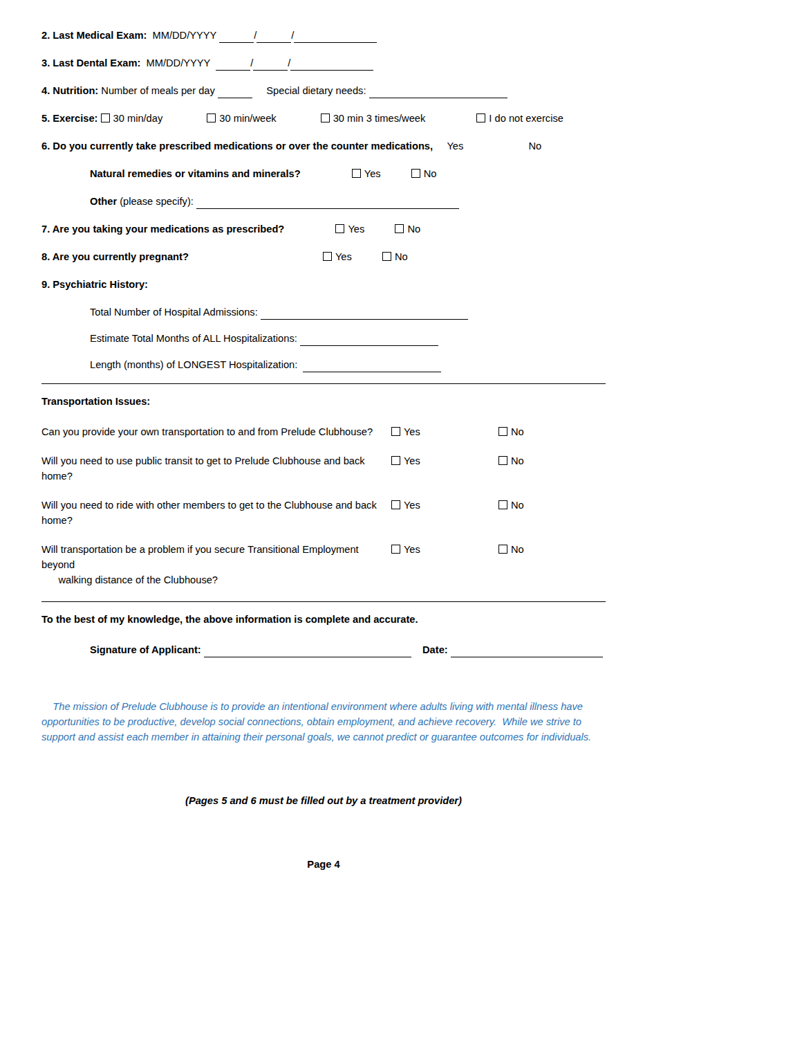2. Last Medical Exam: MM/DD/YYYY / /
3. Last Dental Exam: MM/DD/YYYY / /
4. Nutrition: Number of meals per day Special dietary needs:
5. Exercise: 30 min/day 30 min/week 30 min 3 times/week I do not exercise
6. Do you currently take prescribed medications or over the counter medications, Yes No
Natural remedies or vitamins and minerals? Yes No
Other (please specify):
7. Are you taking your medications as prescribed? Yes No
8. Are you currently pregnant? Yes No
9. Psychiatric History:
Total Number of Hospital Admissions:
Estimate Total Months of ALL Hospitalizations:
Length (months) of LONGEST Hospitalization:
Transportation Issues:
| Can you provide your own transportation to and from Prelude Clubhouse? | Yes | No |
| Will you need to use public transit to get to Prelude Clubhouse and back home? | Yes | No |
| Will you need to ride with other members to get to the Clubhouse and back home? | Yes | No |
| Will transportation be a problem if you secure Transitional Employment beyond walking distance of the Clubhouse? | Yes | No |
To the best of my knowledge, the above information is complete and accurate.
Signature of Applicant: Date:
The mission of Prelude Clubhouse is to provide an intentional environment where adults living with mental illness have opportunities to be productive, develop social connections, obtain employment, and achieve recovery. While we strive to support and assist each member in attaining their personal goals, we cannot predict or guarantee outcomes for individuals.
(Pages 5 and 6 must be filled out by a treatment provider)
Page 4